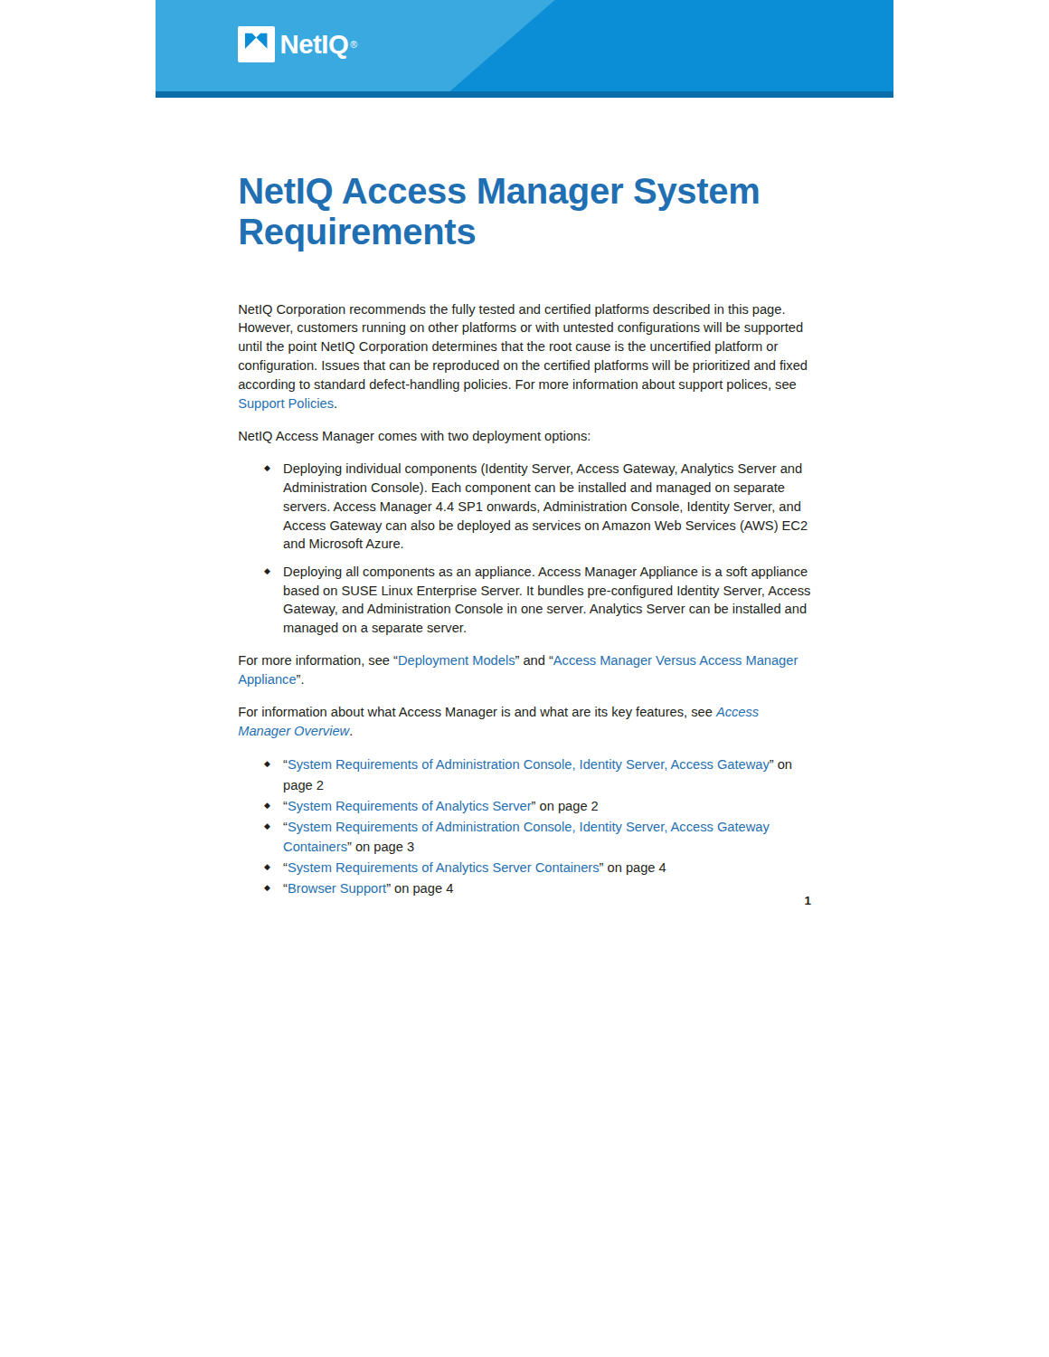NetIQ®
NetIQ Access Manager System
Requirements
NetIQ Corporation recommends the fully tested and certified platforms described in this page. However, customers running on other platforms or with untested configurations will be supported until the point NetIQ Corporation determines that the root cause is the uncertified platform or configuration. Issues that can be reproduced on the certified platforms will be prioritized and fixed according to standard defect-handling policies. For more information about support polices, see Support Policies.
NetIQ Access Manager comes with two deployment options:
Deploying individual components (Identity Server, Access Gateway, Analytics Server and Administration Console). Each component can be installed and managed on separate servers. Access Manager 4.4 SP1 onwards, Administration Console, Identity Server, and Access Gateway can also be deployed as services on Amazon Web Services (AWS) EC2 and Microsoft Azure.
Deploying all components as an appliance. Access Manager Appliance is a soft appliance based on SUSE Linux Enterprise Server. It bundles pre-configured Identity Server, Access Gateway, and Administration Console in one server. Analytics Server can be installed and managed on a separate server.
For more information, see “Deployment Models” and “Access Manager Versus Access Manager Appliance”.
For information about what Access Manager is and what are its key features, see Access Manager Overview.
“System Requirements of Administration Console, Identity Server, Access Gateway” on page 2
“System Requirements of Analytics Server” on page 2
“System Requirements of Administration Console, Identity Server, Access Gateway Containers” on page 3
“System Requirements of Analytics Server Containers” on page 4
“Browser Support” on page 4
1